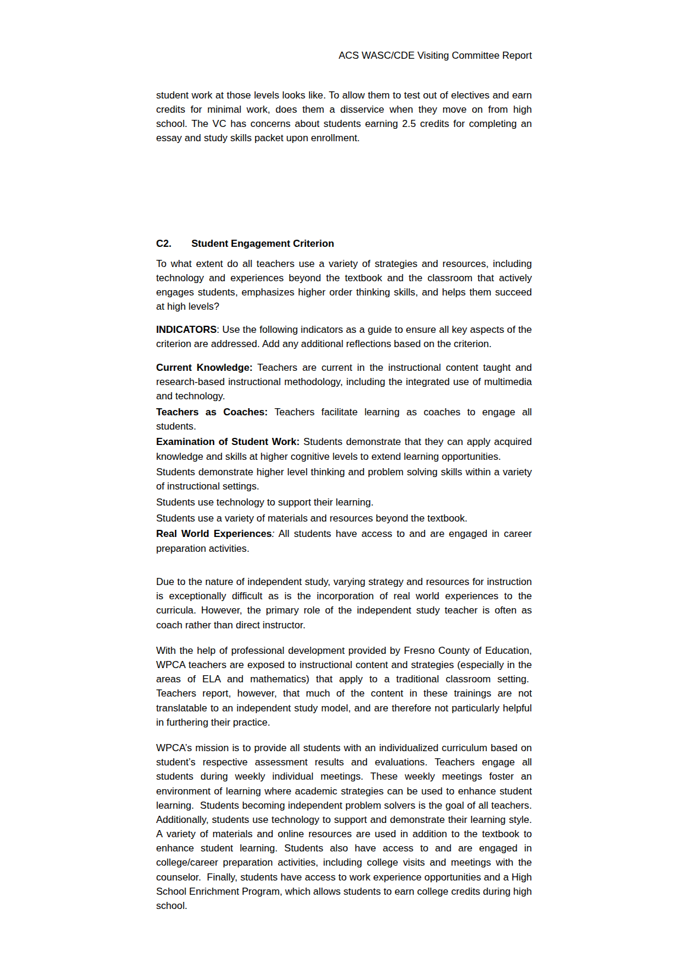ACS WASC/CDE Visiting Committee Report
student work at those levels looks like. To allow them to test out of electives and earn credits for minimal work, does them a disservice when they move on from high school. The VC has concerns about students earning 2.5 credits for completing an essay and study skills packet upon enrollment.
C2. Student Engagement Criterion
To what extent do all teachers use a variety of strategies and resources, including technology and experiences beyond the textbook and the classroom that actively engages students, emphasizes higher order thinking skills, and helps them succeed at high levels?
INDICATORS: Use the following indicators as a guide to ensure all key aspects of the criterion are addressed. Add any additional reflections based on the criterion.
Current Knowledge: Teachers are current in the instructional content taught and research-based instructional methodology, including the integrated use of multimedia and technology.
Teachers as Coaches: Teachers facilitate learning as coaches to engage all students.
Examination of Student Work: Students demonstrate that they can apply acquired knowledge and skills at higher cognitive levels to extend learning opportunities.
Students demonstrate higher level thinking and problem solving skills within a variety of instructional settings.
Students use technology to support their learning.
Students use a variety of materials and resources beyond the textbook.
Real World Experiences: All students have access to and are engaged in career preparation activities.
Due to the nature of independent study, varying strategy and resources for instruction is exceptionally difficult as is the incorporation of real world experiences to the curricula. However, the primary role of the independent study teacher is often as coach rather than direct instructor.
With the help of professional development provided by Fresno County of Education, WPCA teachers are exposed to instructional content and strategies (especially in the areas of ELA and mathematics) that apply to a traditional classroom setting. Teachers report, however, that much of the content in these trainings are not translatable to an independent study model, and are therefore not particularly helpful in furthering their practice.
WPCA’s mission is to provide all students with an individualized curriculum based on student’s respective assessment results and evaluations. Teachers engage all students during weekly individual meetings. These weekly meetings foster an environment of learning where academic strategies can be used to enhance student learning. Students becoming independent problem solvers is the goal of all teachers. Additionally, students use technology to support and demonstrate their learning style. A variety of materials and online resources are used in addition to the textbook to enhance student learning. Students also have access to and are engaged in college/career preparation activities, including college visits and meetings with the counselor. Finally, students have access to work experience opportunities and a High School Enrichment Program, which allows students to earn college credits during high school.